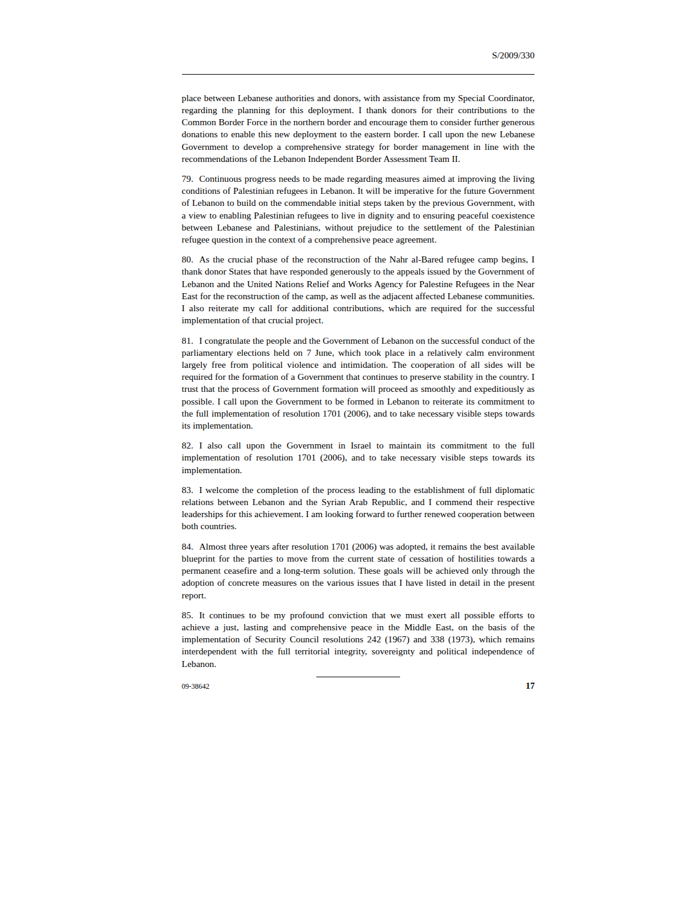S/2009/330
place between Lebanese authorities and donors, with assistance from my Special Coordinator, regarding the planning for this deployment. I thank donors for their contributions to the Common Border Force in the northern border and encourage them to consider further generous donations to enable this new deployment to the eastern border. I call upon the new Lebanese Government to develop a comprehensive strategy for border management in line with the recommendations of the Lebanon Independent Border Assessment Team II.
79. Continuous progress needs to be made regarding measures aimed at improving the living conditions of Palestinian refugees in Lebanon. It will be imperative for the future Government of Lebanon to build on the commendable initial steps taken by the previous Government, with a view to enabling Palestinian refugees to live in dignity and to ensuring peaceful coexistence between Lebanese and Palestinians, without prejudice to the settlement of the Palestinian refugee question in the context of a comprehensive peace agreement.
80. As the crucial phase of the reconstruction of the Nahr al-Bared refugee camp begins, I thank donor States that have responded generously to the appeals issued by the Government of Lebanon and the United Nations Relief and Works Agency for Palestine Refugees in the Near East for the reconstruction of the camp, as well as the adjacent affected Lebanese communities. I also reiterate my call for additional contributions, which are required for the successful implementation of that crucial project.
81. I congratulate the people and the Government of Lebanon on the successful conduct of the parliamentary elections held on 7 June, which took place in a relatively calm environment largely free from political violence and intimidation. The cooperation of all sides will be required for the formation of a Government that continues to preserve stability in the country. I trust that the process of Government formation will proceed as smoothly and expeditiously as possible. I call upon the Government to be formed in Lebanon to reiterate its commitment to the full implementation of resolution 1701 (2006), and to take necessary visible steps towards its implementation.
82. I also call upon the Government in Israel to maintain its commitment to the full implementation of resolution 1701 (2006), and to take necessary visible steps towards its implementation.
83. I welcome the completion of the process leading to the establishment of full diplomatic relations between Lebanon and the Syrian Arab Republic, and I commend their respective leaderships for this achievement. I am looking forward to further renewed cooperation between both countries.
84. Almost three years after resolution 1701 (2006) was adopted, it remains the best available blueprint for the parties to move from the current state of cessation of hostilities towards a permanent ceasefire and a long-term solution. These goals will be achieved only through the adoption of concrete measures on the various issues that I have listed in detail in the present report.
85. It continues to be my profound conviction that we must exert all possible efforts to achieve a just, lasting and comprehensive peace in the Middle East, on the basis of the implementation of Security Council resolutions 242 (1967) and 338 (1973), which remains interdependent with the full territorial integrity, sovereignty and political independence of Lebanon.
09-38642 17